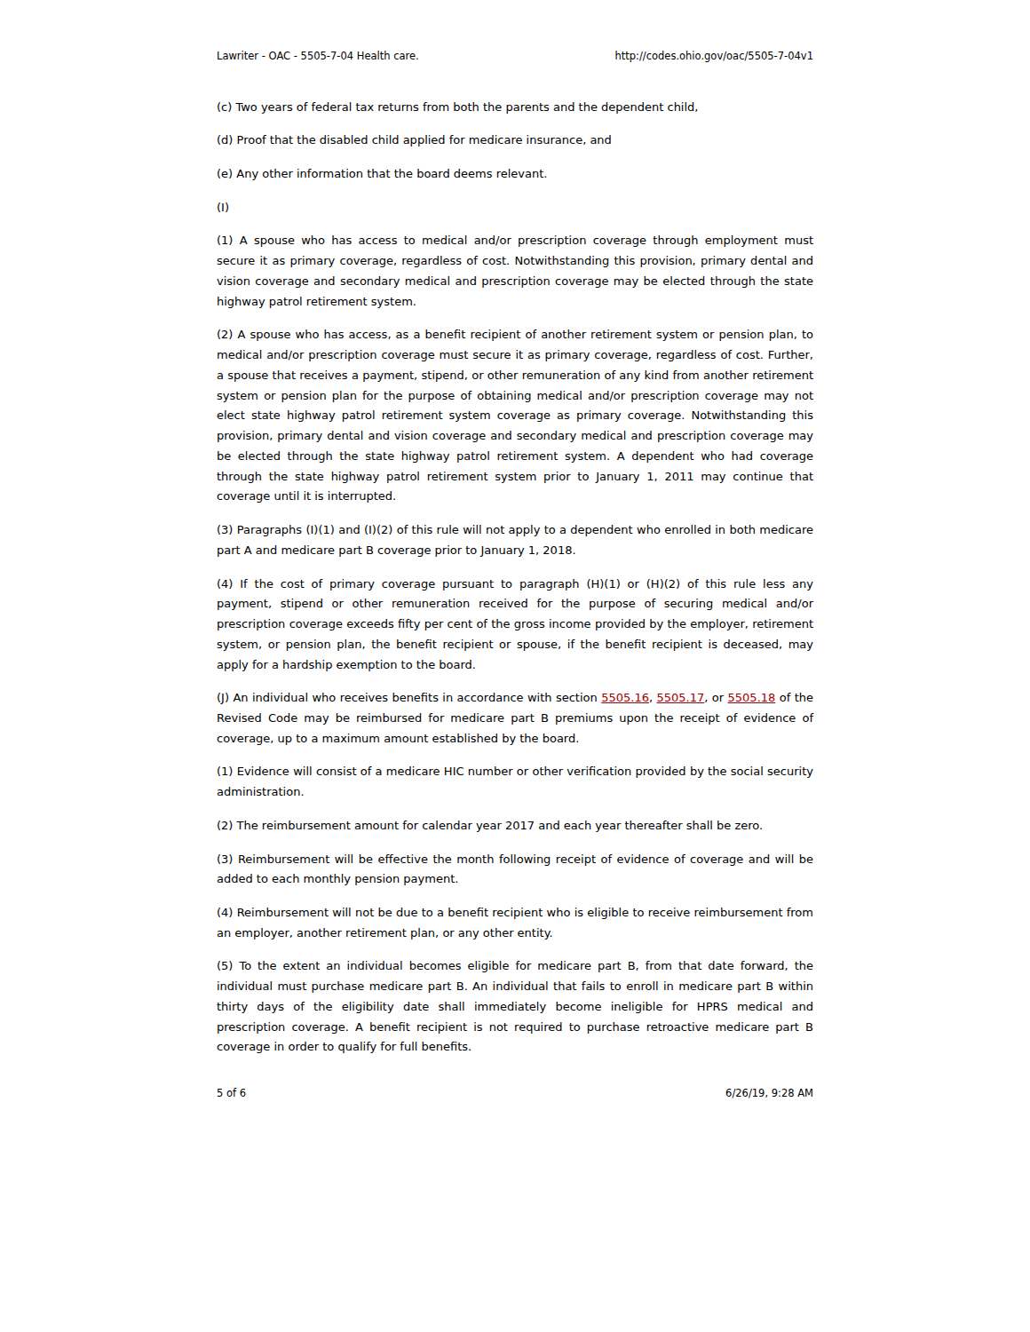Lawriter - OAC - 5505-7-04 Health care.
http://codes.ohio.gov/oac/5505-7-04v1
(c) Two years of federal tax returns from both the parents and the dependent child,
(d) Proof that the disabled child applied for medicare insurance, and
(e) Any other information that the board deems relevant.
(I)
(1) A spouse who has access to medical and/or prescription coverage through employment must secure it as primary coverage, regardless of cost. Notwithstanding this provision, primary dental and vision coverage and secondary medical and prescription coverage may be elected through the state highway patrol retirement system.
(2) A spouse who has access, as a benefit recipient of another retirement system or pension plan, to medical and/or prescription coverage must secure it as primary coverage, regardless of cost. Further, a spouse that receives a payment, stipend, or other remuneration of any kind from another retirement system or pension plan for the purpose of obtaining medical and/or prescription coverage may not elect state highway patrol retirement system coverage as primary coverage. Notwithstanding this provision, primary dental and vision coverage and secondary medical and prescription coverage may be elected through the state highway patrol retirement system. A dependent who had coverage through the state highway patrol retirement system prior to January 1, 2011 may continue that coverage until it is interrupted.
(3) Paragraphs (I)(1) and (I)(2) of this rule will not apply to a dependent who enrolled in both medicare part A and medicare part B coverage prior to January 1, 2018.
(4) If the cost of primary coverage pursuant to paragraph (H)(1) or (H)(2) of this rule less any payment, stipend or other remuneration received for the purpose of securing medical and/or prescription coverage exceeds fifty per cent of the gross income provided by the employer, retirement system, or pension plan, the benefit recipient or spouse, if the benefit recipient is deceased, may apply for a hardship exemption to the board.
(J) An individual who receives benefits in accordance with section 5505.16, 5505.17, or 5505.18 of the Revised Code may be reimbursed for medicare part B premiums upon the receipt of evidence of coverage, up to a maximum amount established by the board.
(1) Evidence will consist of a medicare HIC number or other verification provided by the social security administration.
(2) The reimbursement amount for calendar year 2017 and each year thereafter shall be zero.
(3) Reimbursement will be effective the month following receipt of evidence of coverage and will be added to each monthly pension payment.
(4) Reimbursement will not be due to a benefit recipient who is eligible to receive reimbursement from an employer, another retirement plan, or any other entity.
(5) To the extent an individual becomes eligible for medicare part B, from that date forward, the individual must purchase medicare part B. An individual that fails to enroll in medicare part B within thirty days of the eligibility date shall immediately become ineligible for HPRS medical and prescription coverage. A benefit recipient is not required to purchase retroactive medicare part B coverage in order to qualify for full benefits.
5 of 6
6/26/19, 9:28 AM